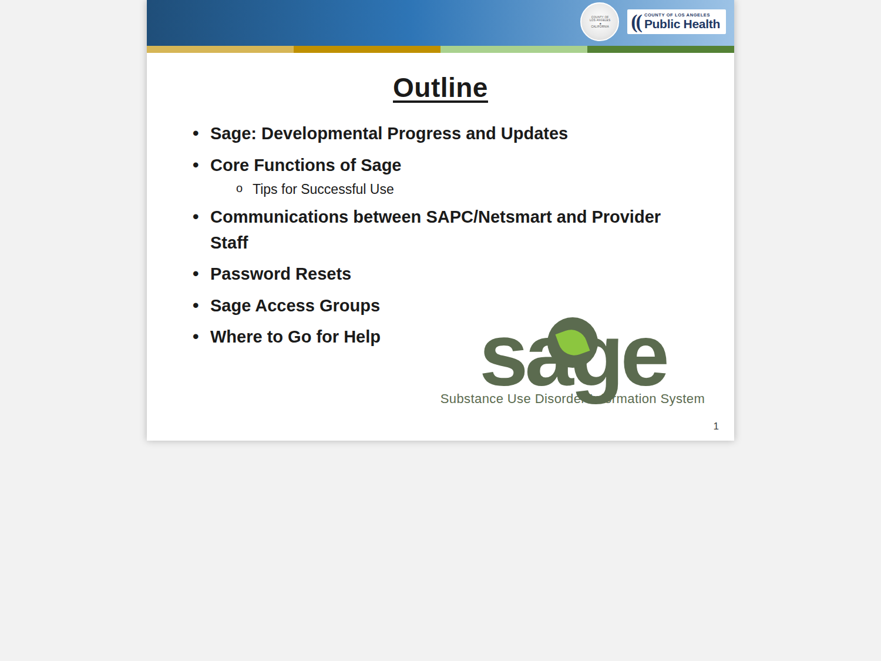COUNTY OF
LOS ANGELES
★
CALIFORNIA
((
County of Los Angeles
Public Health
Outline
Sage: Developmental Progress and Updates
Core Functions of Sage
Tips for Successful Use
Communications between SAPC/Netsmart and Provider Staff
Password Resets
Sage Access Groups
Where to Go for Help
sa ge
Substance Use Disorder Information System
1